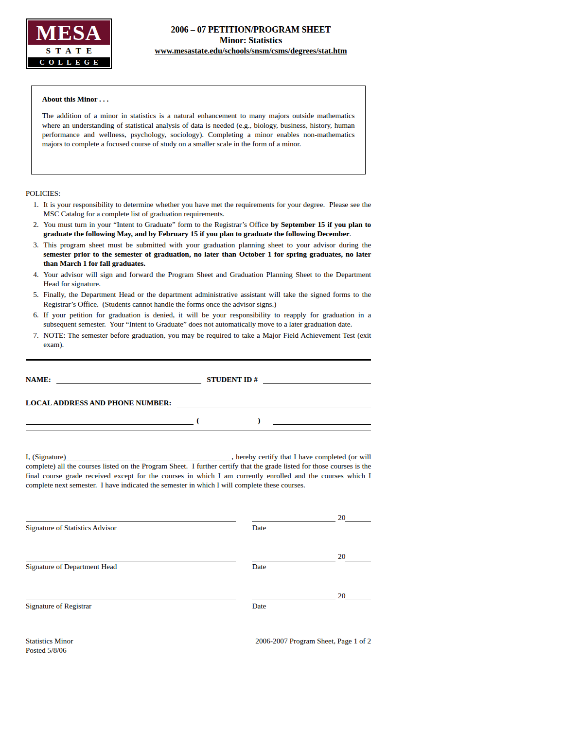MESA
STATE
COLLEGE
2006 – 07 PETITION/PROGRAM SHEET
Minor: Statistics
www.mesastate.edu/schools/snsm/csms/degrees/stat.htm
About this Minor . . .
The addition of a minor in statistics is a natural enhancement to many majors outside mathematics where an understanding of statistical analysis of data is needed (e.g., biology, business, history, human performance and wellness, psychology, sociology). Completing a minor enables non-mathematics majors to complete a focused course of study on a smaller scale in the form of a minor.
POLICIES:
It is your responsibility to determine whether you have met the requirements for your degree. Please see the MSC Catalog for a complete list of graduation requirements.
You must turn in your “Intent to Graduate” form to the Registrar’s Office by September 15 if you plan to graduate the following May, and by February 15 if you plan to graduate the following December.
This program sheet must be submitted with your graduation planning sheet to your advisor during the semester prior to the semester of graduation, no later than October 1 for spring graduates, no later than March 1 for fall graduates.
Your advisor will sign and forward the Program Sheet and Graduation Planning Sheet to the Department Head for signature.
Finally, the Department Head or the department administrative assistant will take the signed forms to the Registrar’s Office. (Students cannot handle the forms once the advisor signs.)
If your petition for graduation is denied, it will be your responsibility to reapply for graduation in a subsequent semester. Your “Intent to Graduate” does not automatically move to a later graduation date.
NOTE: The semester before graduation, you may be required to take a Major Field Achievement Test (exit exam).
NAME: STUDENT ID #
LOCAL ADDRESS AND PHONE NUMBER:
( )
I, (Signature) , hereby certify that I have completed (or will complete) all the courses listed on the Program Sheet. I further certify that the grade listed for those courses is the final course grade received except for the courses in which I am currently enrolled and the courses which I complete next semester. I have indicated the semester in which I will complete these courses.
20
Signature of Statistics Advisor
Date
20
Signature of Department Head
Date
20
Signature of Registrar
Date
Statistics Minor
Posted 5/8/06
2006-2007 Program Sheet, Page 1 of 2